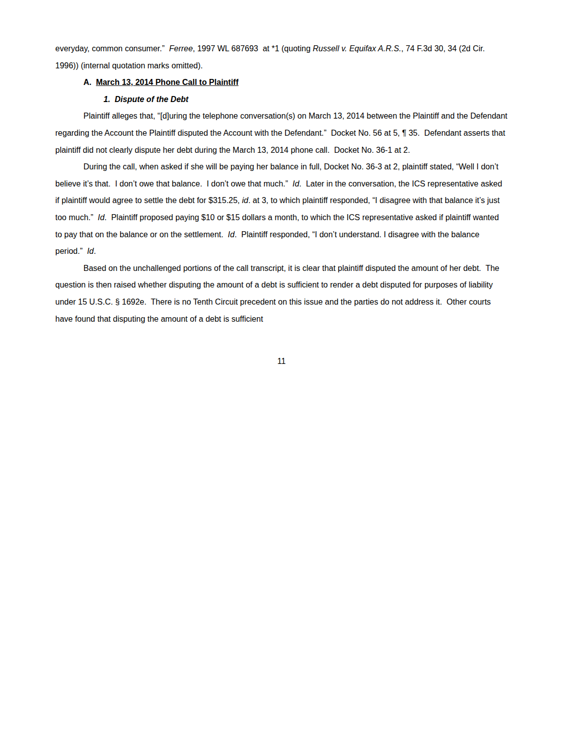everyday, common consumer.” Ferree, 1997 WL 687693 at *1 (quoting Russell v. Equifax A.R.S., 74 F.3d 30, 34 (2d Cir. 1996)) (internal quotation marks omitted).
A. March 13, 2014 Phone Call to Plaintiff
1. Dispute of the Debt
Plaintiff alleges that, “[d]uring the telephone conversation(s) on March 13, 2014 between the Plaintiff and the Defendant regarding the Account the Plaintiff disputed the Account with the Defendant.” Docket No. 56 at 5, ¶ 35. Defendant asserts that plaintiff did not clearly dispute her debt during the March 13, 2014 phone call. Docket No. 36-1 at 2.
During the call, when asked if she will be paying her balance in full, Docket No. 36-3 at 2, plaintiff stated, “Well I don’t believe it’s that. I don’t owe that balance. I don’t owe that much.” Id. Later in the conversation, the ICS representative asked if plaintiff would agree to settle the debt for $315.25, id. at 3, to which plaintiff responded, “I disagree with that balance it’s just too much.” Id. Plaintiff proposed paying $10 or $15 dollars a month, to which the ICS representative asked if plaintiff wanted to pay that on the balance or on the settlement. Id. Plaintiff responded, “I don’t understand. I disagree with the balance period.” Id.
Based on the unchallenged portions of the call transcript, it is clear that plaintiff disputed the amount of her debt. The question is then raised whether disputing the amount of a debt is sufficient to render a debt disputed for purposes of liability under 15 U.S.C. § 1692e. There is no Tenth Circuit precedent on this issue and the parties do not address it. Other courts have found that disputing the amount of a debt is sufficient
11